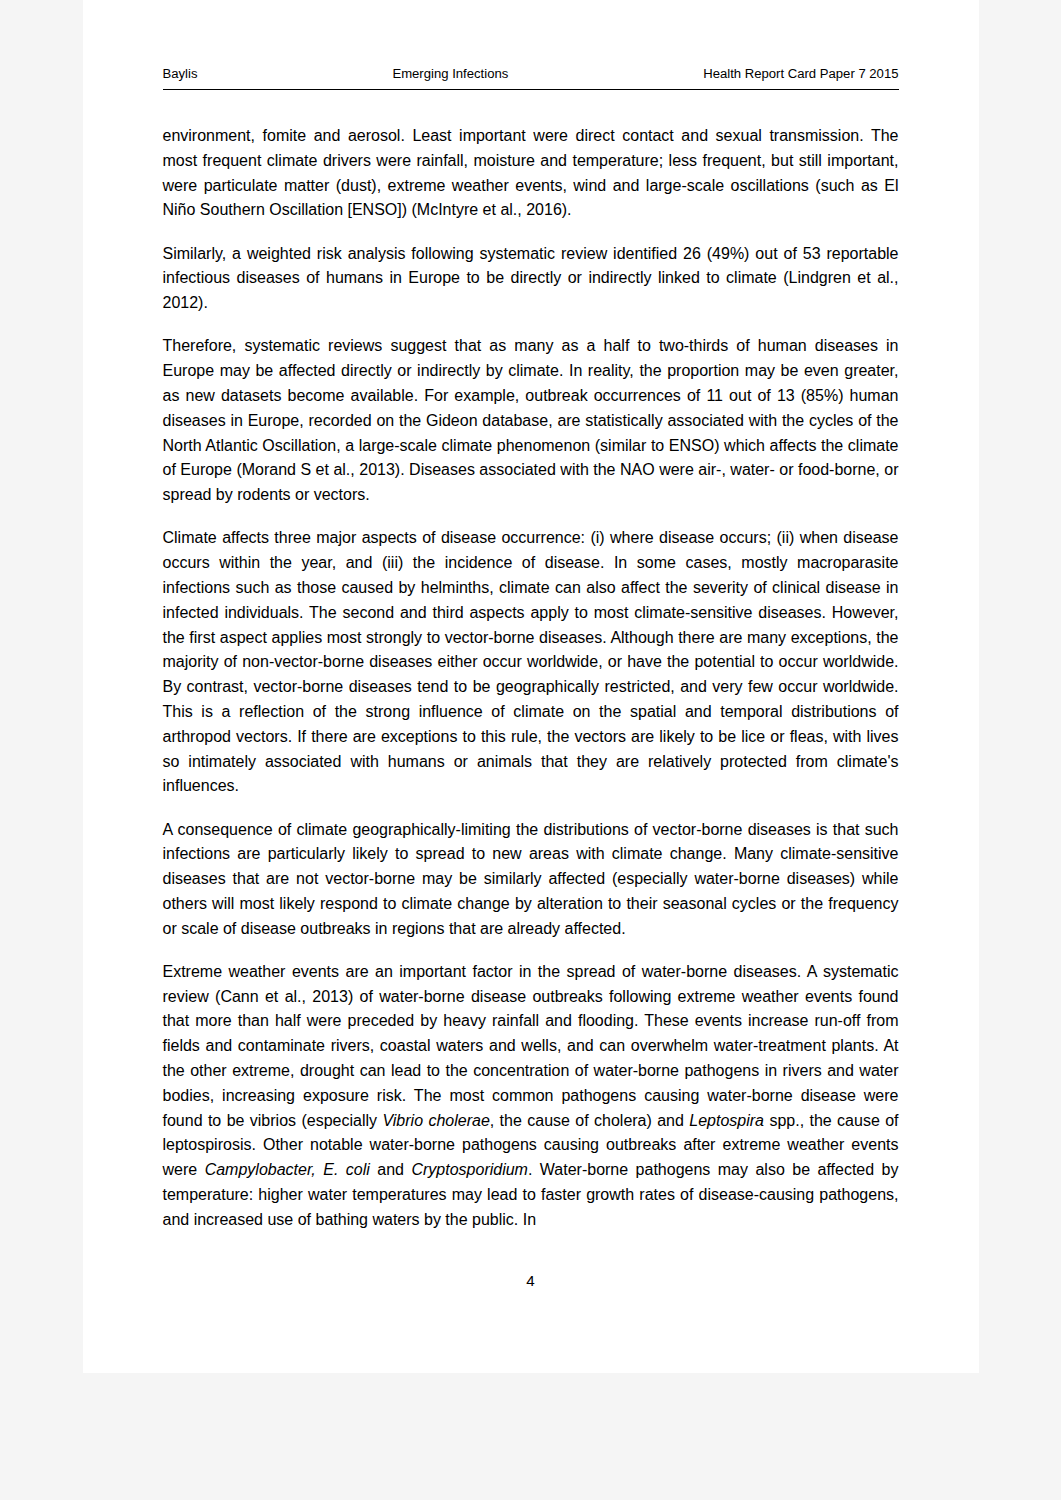Baylis Emerging Infections Health Report Card Paper 7 2015
environment, fomite and aerosol. Least important were direct contact and sexual transmission. The most frequent climate drivers were rainfall, moisture and temperature; less frequent, but still important, were particulate matter (dust), extreme weather events, wind and large-scale oscillations (such as El Niño Southern Oscillation [ENSO]) (McIntyre et al., 2016).
Similarly, a weighted risk analysis following systematic review identified 26 (49%) out of 53 reportable infectious diseases of humans in Europe to be directly or indirectly linked to climate (Lindgren et al., 2012).
Therefore, systematic reviews suggest that as many as a half to two-thirds of human diseases in Europe may be affected directly or indirectly by climate. In reality, the proportion may be even greater, as new datasets become available. For example, outbreak occurrences of 11 out of 13 (85%) human diseases in Europe, recorded on the Gideon database, are statistically associated with the cycles of the North Atlantic Oscillation, a large-scale climate phenomenon (similar to ENSO) which affects the climate of Europe (Morand S et al., 2013). Diseases associated with the NAO were air-, water- or food-borne, or spread by rodents or vectors.
Climate affects three major aspects of disease occurrence: (i) where disease occurs; (ii) when disease occurs within the year, and (iii) the incidence of disease. In some cases, mostly macroparasite infections such as those caused by helminths, climate can also affect the severity of clinical disease in infected individuals. The second and third aspects apply to most climate-sensitive diseases. However, the first aspect applies most strongly to vector-borne diseases. Although there are many exceptions, the majority of non-vector-borne diseases either occur worldwide, or have the potential to occur worldwide. By contrast, vector-borne diseases tend to be geographically restricted, and very few occur worldwide. This is a reflection of the strong influence of climate on the spatial and temporal distributions of arthropod vectors. If there are exceptions to this rule, the vectors are likely to be lice or fleas, with lives so intimately associated with humans or animals that they are relatively protected from climate's influences.
A consequence of climate geographically-limiting the distributions of vector-borne diseases is that such infections are particularly likely to spread to new areas with climate change. Many climate-sensitive diseases that are not vector-borne may be similarly affected (especially water-borne diseases) while others will most likely respond to climate change by alteration to their seasonal cycles or the frequency or scale of disease outbreaks in regions that are already affected.
Extreme weather events are an important factor in the spread of water-borne diseases. A systematic review (Cann et al., 2013) of water-borne disease outbreaks following extreme weather events found that more than half were preceded by heavy rainfall and flooding. These events increase run-off from fields and contaminate rivers, coastal waters and wells, and can overwhelm water-treatment plants. At the other extreme, drought can lead to the concentration of water-borne pathogens in rivers and water bodies, increasing exposure risk. The most common pathogens causing water-borne disease were found to be vibrios (especially Vibrio cholerae, the cause of cholera) and Leptospira spp., the cause of leptospirosis. Other notable water-borne pathogens causing outbreaks after extreme weather events were Campylobacter, E. coli and Cryptosporidium. Water-borne pathogens may also be affected by temperature: higher water temperatures may lead to faster growth rates of disease-causing pathogens, and increased use of bathing waters by the public. In
4